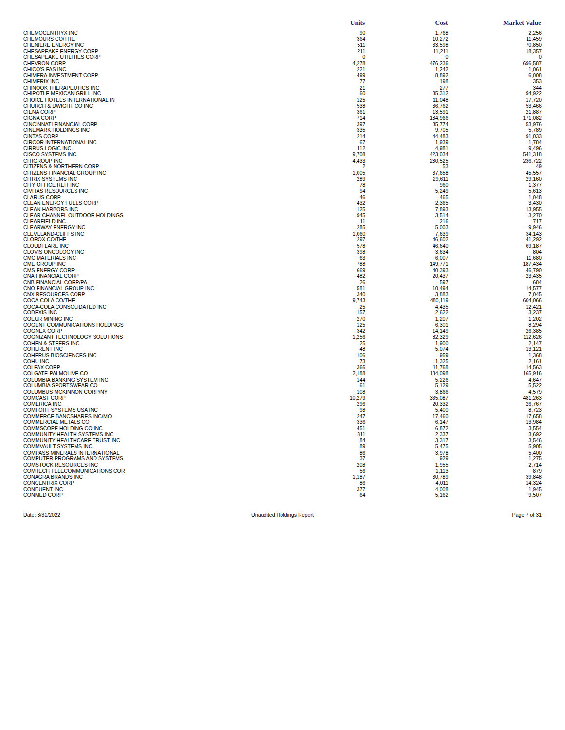| | Units | Cost | Market Value |
| --- | --- | --- | --- |
| CHEMOCENTRYX INC | 90 | 1,768 | 2,256 |
| CHEMOURS CO/THE | 364 | 10,272 | 11,459 |
| CHENIERE ENERGY INC | 511 | 33,598 | 70,850 |
| CHESAPEAKE ENERGY CORP | 211 | 11,211 | 18,357 |
| CHESAPEAKE UTILITIES CORP | 0 | 0 | 0 |
| CHEVRON CORP | 4,278 | 476,236 | 696,587 |
| CHICO'S FAS INC | 221 | 1,242 | 1,061 |
| CHIMERA INVESTMENT CORP | 499 | 8,892 | 6,008 |
| CHIMERIX INC | 77 | 198 | 353 |
| CHINOOK THERAPEUTICS INC | 21 | 277 | 344 |
| CHIPOTLE MEXICAN GRILL INC | 60 | 35,312 | 94,922 |
| CHOICE HOTELS INTERNATIONAL IN | 125 | 11,048 | 17,720 |
| CHURCH & DWIGHT CO INC | 538 | 36,762 | 53,466 |
| CIENA CORP | 361 | 13,591 | 21,887 |
| CIGNA CORP | 714 | 134,966 | 171,082 |
| CINCINNATI FINANCIAL CORP | 397 | 35,774 | 53,976 |
| CINEMARK HOLDINGS INC | 335 | 9,705 | 5,789 |
| CINTAS CORP | 214 | 44,483 | 91,033 |
| CIRCOR INTERNATIONAL INC | 67 | 1,939 | 1,784 |
| CIRRUS LOGIC INC | 112 | 4,981 | 9,496 |
| CISCO SYSTEMS INC | 9,708 | 423,034 | 541,318 |
| CITIGROUP INC | 4,433 | 230,525 | 236,722 |
| CITIZENS & NORTHERN CORP | 2 | 53 | 49 |
| CITIZENS FINANCIAL GROUP INC | 1,005 | 37,658 | 45,557 |
| CITRIX SYSTEMS INC | 289 | 29,611 | 29,160 |
| CITY OFFICE REIT INC | 78 | 960 | 1,377 |
| CIVITAS RESOURCES INC | 94 | 5,249 | 5,613 |
| CLARUS CORP | 46 | 465 | 1,048 |
| CLEAN ENERGY FUELS CORP | 432 | 2,365 | 3,430 |
| CLEAN HARBORS INC | 125 | 7,893 | 13,955 |
| CLEAR CHANNEL OUTDOOR HOLDINGS | 945 | 3,514 | 3,270 |
| CLEARFIELD INC | 11 | 216 | 717 |
| CLEARWAY ENERGY INC | 285 | 5,003 | 9,946 |
| CLEVELAND-CLIFFS INC | 1,060 | 7,639 | 34,143 |
| CLOROX CO/THE | 297 | 46,602 | 41,292 |
| CLOUDFLARE INC | 578 | 46,640 | 69,187 |
| CLOVIS ONCOLOGY INC | 398 | 3,634 | 804 |
| CMC MATERIALS INC | 63 | 6,007 | 11,680 |
| CME GROUP INC | 788 | 149,771 | 187,434 |
| CMS ENERGY CORP | 669 | 40,393 | 46,790 |
| CNA FINANCIAL CORP | 482 | 20,437 | 23,435 |
| CNB FINANCIAL CORP/PA | 26 | 597 | 684 |
| CNO FINANCIAL GROUP INC | 581 | 10,494 | 14,577 |
| CNX RESOURCES CORP | 340 | 3,883 | 7,045 |
| COCA-COLA CO/THE | 9,743 | 480,119 | 604,066 |
| COCA-COLA CONSOLIDATED INC | 25 | 4,435 | 12,421 |
| CODEXIS INC | 157 | 2,622 | 3,237 |
| COEUR MINING INC | 270 | 1,207 | 1,202 |
| COGENT COMMUNICATIONS HOLDINGS | 125 | 6,301 | 8,294 |
| COGNEX CORP | 342 | 14,149 | 26,385 |
| COGNIZANT TECHNOLOGY SOLUTIONS | 1,256 | 82,329 | 112,626 |
| COHEN & STEERS INC | 25 | 1,900 | 2,147 |
| COHERENT INC | 48 | 5,074 | 13,121 |
| COHERUS BIOSCIENCES INC | 106 | 959 | 1,368 |
| COHU INC | 73 | 1,325 | 2,161 |
| COLFAX CORP | 366 | 11,768 | 14,563 |
| COLGATE-PALMOLIVE CO | 2,188 | 134,098 | 165,916 |
| COLUMBIA BANKING SYSTEM INC | 144 | 5,226 | 4,647 |
| COLUMBIA SPORTSWEAR CO | 61 | 5,129 | 5,522 |
| COLUMBUS MCKINNON CORP/NY | 108 | 3,866 | 4,579 |
| COMCAST CORP | 10,279 | 365,087 | 481,263 |
| COMERICA INC | 296 | 20,332 | 26,767 |
| COMFORT SYSTEMS USA INC | 98 | 5,400 | 8,723 |
| COMMERCE BANCSHARES INC/MO | 247 | 17,460 | 17,658 |
| COMMERCIAL METALS CO | 336 | 6,147 | 13,984 |
| COMMSCOPE HOLDING CO INC | 451 | 6,872 | 3,554 |
| COMMUNITY HEALTH SYSTEMS INC | 311 | 2,337 | 3,692 |
| COMMUNITY HEALTHCARE TRUST INC | 84 | 3,317 | 3,546 |
| COMMVAULT SYSTEMS INC | 89 | 5,475 | 5,905 |
| COMPASS MINERALS INTERNATIONAL | 86 | 3,978 | 5,400 |
| COMPUTER PROGRAMS AND SYSTEMS | 37 | 929 | 1,275 |
| COMSTOCK RESOURCES INC | 208 | 1,955 | 2,714 |
| COMTECH TELECOMMUNICATIONS COR | 56 | 1,113 | 879 |
| CONAGRA BRANDS INC | 1,187 | 30,789 | 39,848 |
| CONCENTRIX CORP | 86 | 4,011 | 14,324 |
| CONDUENT INC | 377 | 4,008 | 1,945 |
| CONMED CORP | 64 | 5,162 | 9,507 |
Date: 3/31/2022
Unaudited Holdings Report
Page 7 of 31